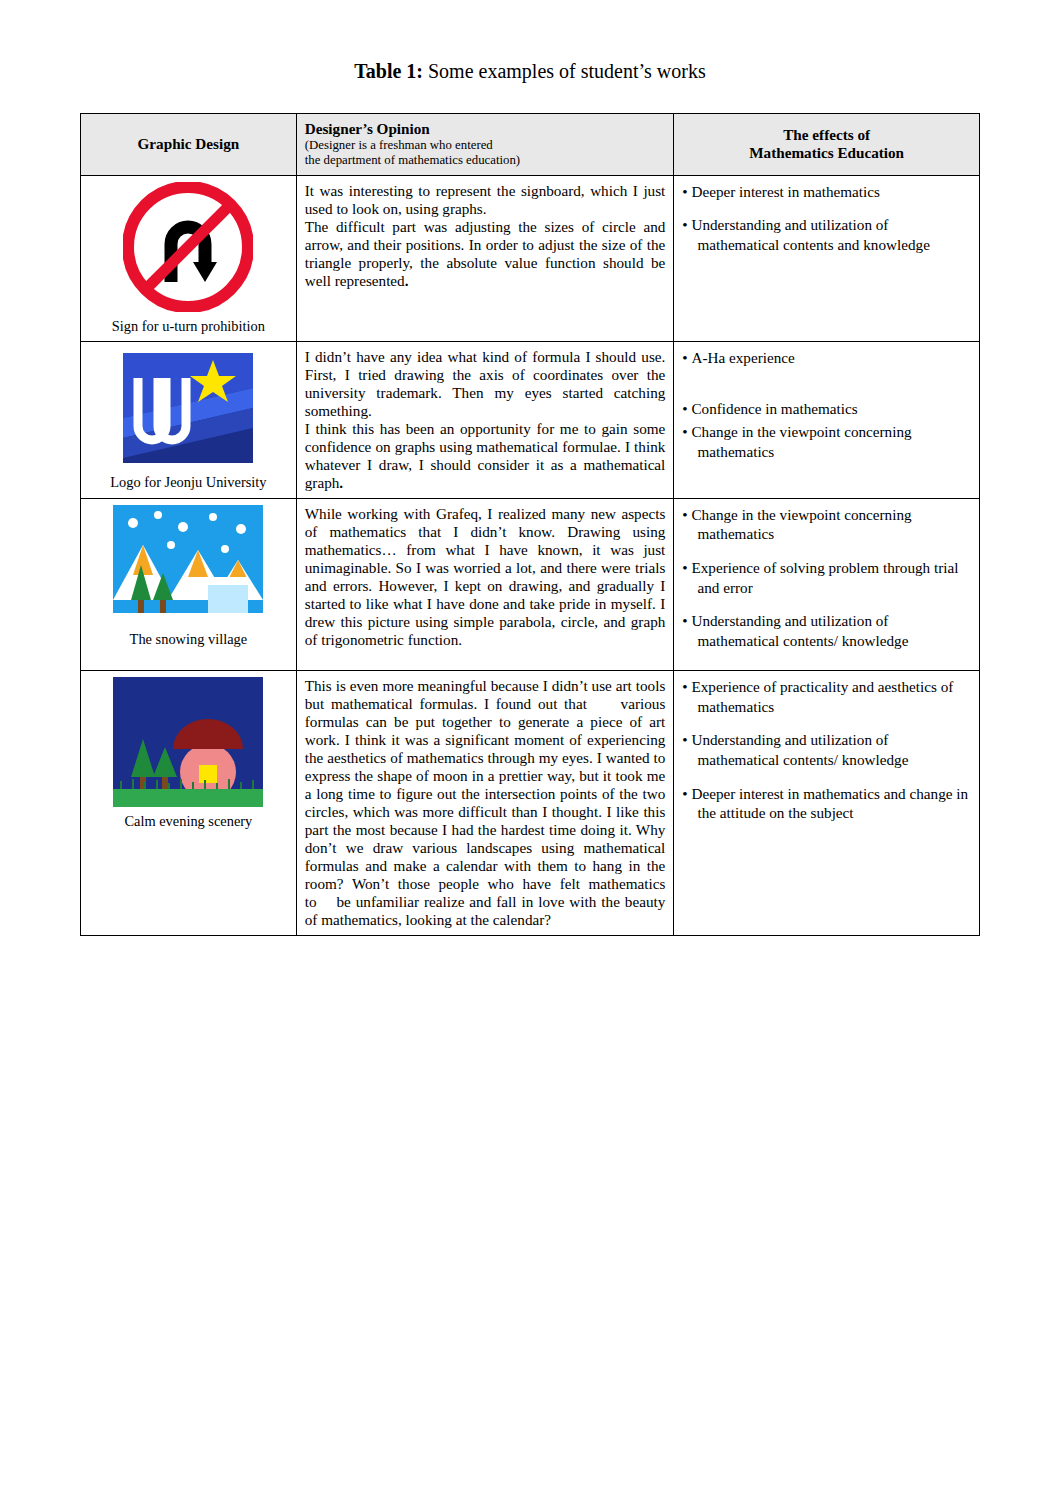Table 1: Some examples of student’s works
| Graphic Design | Designer’s Opinion (Designer is a freshman who entered the department of mathematics education) | The effects of Mathematics Education |
| --- | --- | --- |
| Sign for u-turn prohibition | It was interesting to represent the signboard, which I just used to look on, using graphs. The difficult part was adjusting the sizes of circle and arrow, and their positions. In order to adjust the size of the triangle properly, the absolute value function should be well represented . | Deeper interest in mathematics Understanding and utilization of mathematical contents and knowledge |
| Logo for Jeonju University | I didn’t have any idea what kind of formula I should use. First, I tried drawing the axis of coordinates over the university trademark. Then my eyes started catching something. I think this has been an opportunity for me to gain some confidence on graphs using mathematical formulae. I think whatever I draw, I should consider it as a mathematical graph . | A-Ha experience Confidence in mathematics Change in the viewpoint concerning mathematics |
| The snowing village | While working with Grafeq, I realized many new aspects of mathematics that I didn’t know. Drawing using mathematics… from what I have known, it was just unimaginable. So I was worried a lot, and there were trials and errors. However, I kept on drawing, and gradually I started to like what I have done and take pride in myself. I drew this picture using simple parabola, circle, and graph of trigonometric function. | Change in the viewpoint concerning mathematics Experience of solving problem through trial and error Understanding and utilization of mathematical contents/ knowledge |
| Calm evening scenery | This is even more meaningful because I didn’t use art tools but mathematical formulas. I found out that various formulas can be put together to generate a piece of art work. I think it was a significant moment of experiencing the aesthetics of mathematics through my eyes. I wanted to express the shape of moon in a prettier way, but it took me a long time to figure out the intersection points of the two circles, which was more difficult than I thought. I like this part the most because I had the hardest time doing it. Why don’t we draw various landscapes using mathematical formulas and make a calendar with them to hang in the room? Won’t those people who have felt mathematics to be unfamiliar realize and fall in love with the beauty of mathematics, looking at the calendar? | Experience of practicality and aesthetics of mathematics Understanding and utilization of mathematical contents/ knowledge Deeper interest in mathematics and change in the attitude on the subject |